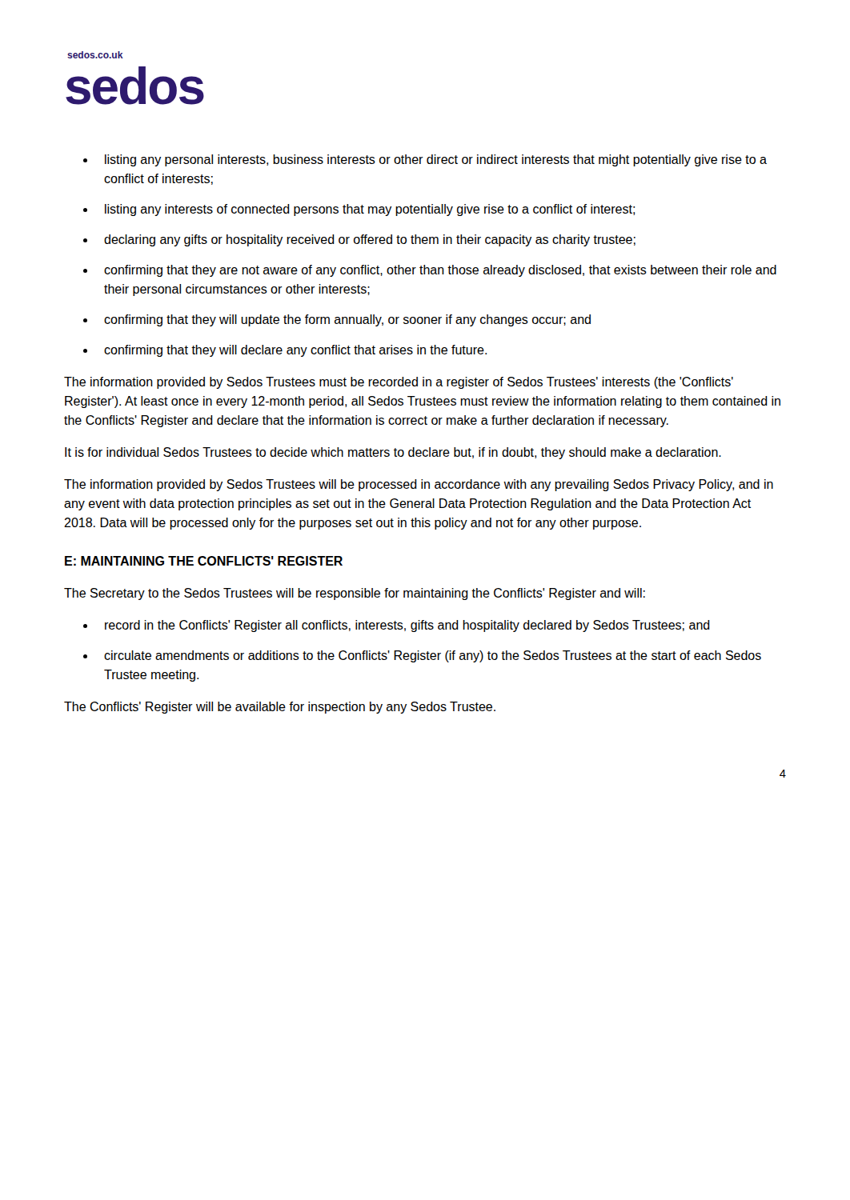sedos.co.uk
sedos
listing any personal interests, business interests or other direct or indirect interests that might potentially give rise to a conflict of interests;
listing any interests of connected persons that may potentially give rise to a conflict of interest;
declaring any gifts or hospitality received or offered to them in their capacity as charity trustee;
confirming that they are not aware of any conflict, other than those already disclosed, that exists between their role and their personal circumstances or other interests;
confirming that they will update the form annually, or sooner if any changes occur; and
confirming that they will declare any conflict that arises in the future.
The information provided by Sedos Trustees must be recorded in a register of Sedos Trustees' interests (the 'Conflicts' Register'). At least once in every 12-month period, all Sedos Trustees must review the information relating to them contained in the Conflicts' Register and declare that the information is correct or make a further declaration if necessary.
It is for individual Sedos Trustees to decide which matters to declare but, if in doubt, they should make a declaration.
The information provided by Sedos Trustees will be processed in accordance with any prevailing Sedos Privacy Policy, and in any event with data protection principles as set out in the General Data Protection Regulation and the Data Protection Act 2018. Data will be processed only for the purposes set out in this policy and not for any other purpose.
E: MAINTAINING THE CONFLICTS' REGISTER
The Secretary to the Sedos Trustees will be responsible for maintaining the Conflicts' Register and will:
record in the Conflicts' Register all conflicts, interests, gifts and hospitality declared by Sedos Trustees; and
circulate amendments or additions to the Conflicts' Register (if any) to the Sedos Trustees at the start of each Sedos Trustee meeting.
The Conflicts' Register will be available for inspection by any Sedos Trustee.
4